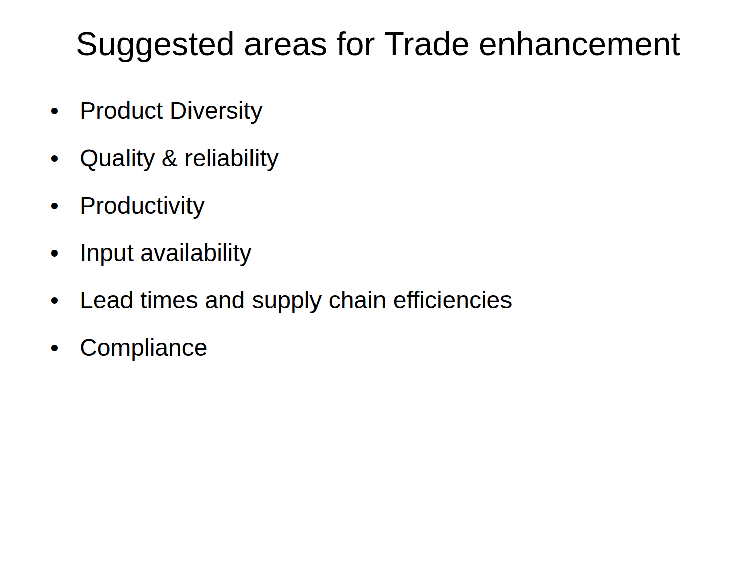Suggested areas for Trade enhancement
Product Diversity
Quality & reliability
Productivity
Input availability
Lead times and supply chain efficiencies
Compliance